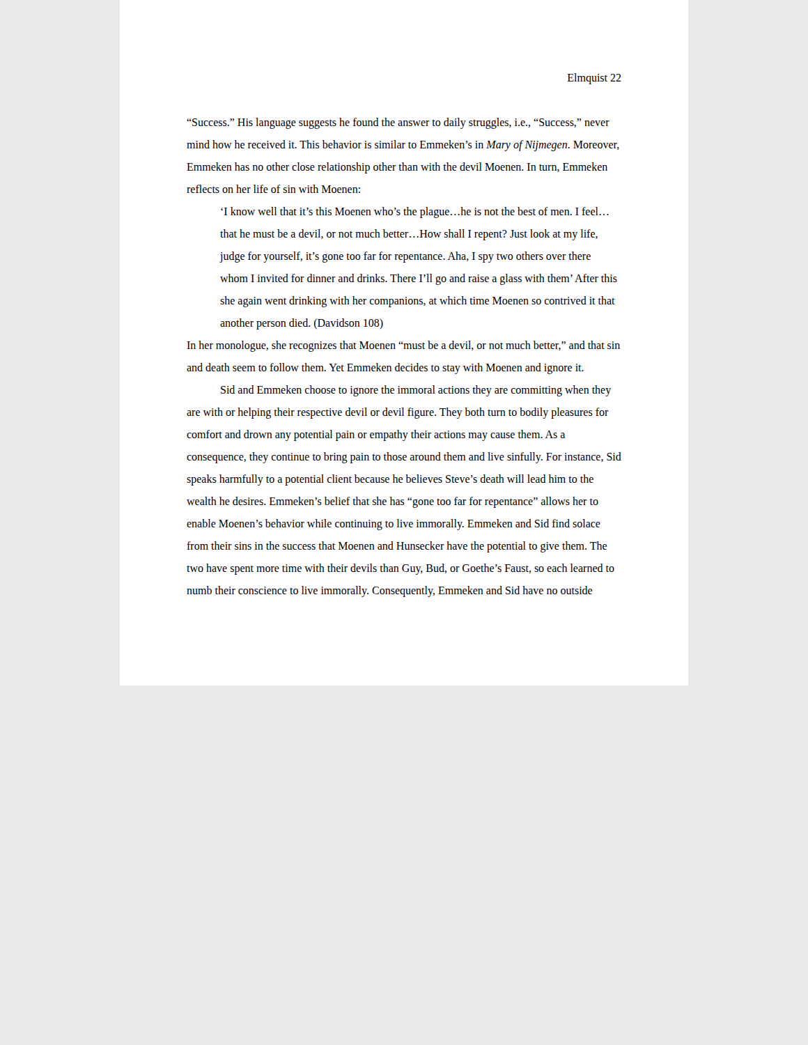Elmquist 22
“Success.” His language suggests he found the answer to daily struggles, i.e., “Success,” never mind how he received it. This behavior is similar to Emmeken’s in Mary of Nijmegen. Moreover, Emmeken has no other close relationship other than with the devil Moenen. In turn, Emmeken reflects on her life of sin with Moenen:
‘I know well that it’s this Moenen who’s the plague…he is not the best of men. I feel…that he must be a devil, or not much better…How shall I repent? Just look at my life, judge for yourself, it’s gone too far for repentance. Aha, I spy two others over there whom I invited for dinner and drinks. There I’ll go and raise a glass with them’ After this she again went drinking with her companions, at which time Moenen so contrived it that another person died. (Davidson 108)
In her monologue, she recognizes that Moenen “must be a devil, or not much better,” and that sin and death seem to follow them. Yet Emmeken decides to stay with Moenen and ignore it.
Sid and Emmeken choose to ignore the immoral actions they are committing when they are with or helping their respective devil or devil figure. They both turn to bodily pleasures for comfort and drown any potential pain or empathy their actions may cause them. As a consequence, they continue to bring pain to those around them and live sinfully. For instance, Sid speaks harmfully to a potential client because he believes Steve’s death will lead him to the wealth he desires. Emmeken’s belief that she has “gone too far for repentance” allows her to enable Moenen’s behavior while continuing to live immorally. Emmeken and Sid find solace from their sins in the success that Moenen and Hunsecker have the potential to give them. The two have spent more time with their devils than Guy, Bud, or Goethe’s Faust, so each learned to numb their conscience to live immorally. Consequently, Emmeken and Sid have no outside